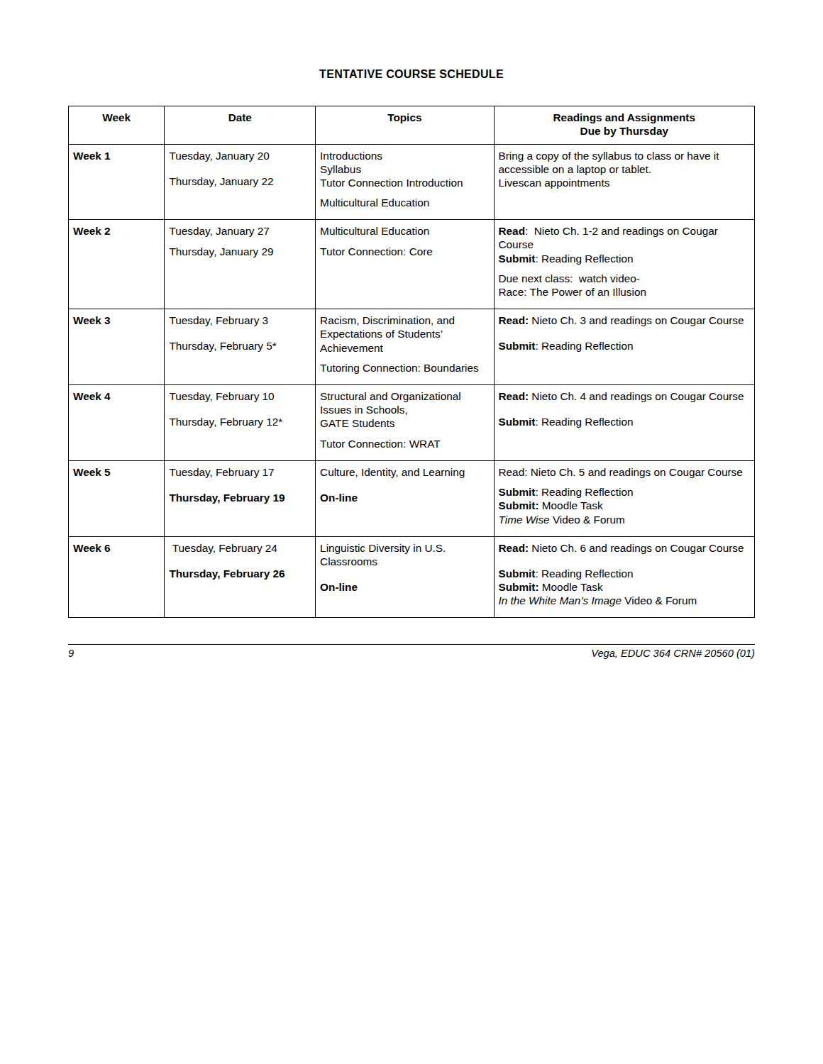TENTATIVE COURSE SCHEDULE
| Week | Date | Topics | Readings and Assignments Due by Thursday |
| --- | --- | --- | --- |
| Week 1 | Tuesday, January 20 Thursday, January 22 | Introductions Syllabus Tutor Connection Introduction Multicultural Education | Bring a copy of the syllabus to class or have it accessible on a laptop or tablet. Livescan appointments |
| Week 2 | Tuesday, January 27 Thursday, January 29 | Multicultural Education Tutor Connection: Core | Read : Nieto Ch. 1-2 and readings on Cougar Course Submit : Reading Reflection Due next class: watch video- Race: The Power of an Illusion |
| Week 3 | Tuesday, February 3 Thursday, February 5* | Racism, Discrimination, and Expectations of Students’ Achievement Tutoring Connection: Boundaries | Read: Nieto Ch. 3 and readings on Cougar Course Submit : Reading Reflection |
| Week 4 | Tuesday, February 10 Thursday, February 12* | Structural and Organizational Issues in Schools, GATE Students Tutor Connection: WRAT | Read: Nieto Ch. 4 and readings on Cougar Course Submit : Reading Reflection |
| Week 5 | Tuesday, February 17 Thursday, February 19 | Culture, Identity, and Learning On-line | R ead: Nieto Ch. 5 and readings on Cougar Course Submit : Reading Reflection Submit: Moodle Task Time Wise Video & Forum |
| Week 6 | Tuesday, February 24 Thursday, February 26 | Linguistic Diversity in U.S. Classrooms On-line | Read: Nieto Ch. 6 and readings on Cougar Course Submit : Reading Reflection Submit: Moodle Task In the White Man’s Image Video & Forum |
9
Vega, EDUC 364 CRN# 20560 (01)